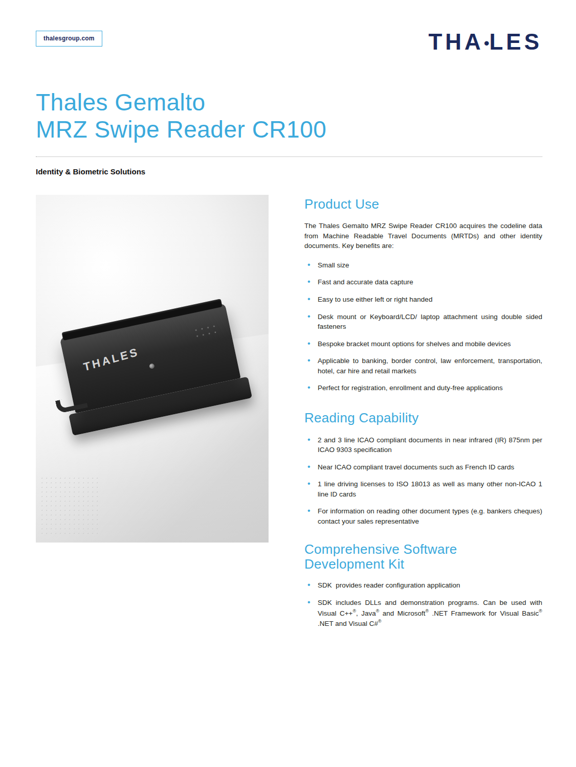thalesgroup.com
THA•LES
Thales Gemalto
MRZ Swipe Reader CR100
Identity & Biometric Solutions
THALES
Product Use
The Thales Gemalto MRZ Swipe Reader CR100 acquires the codeline data from Machine Readable Travel Documents (MRTDs) and other identity documents. Key benefits are:
Small size
Fast and accurate data capture
Easy to use either left or right handed
Desk mount or Keyboard/LCD/ laptop attachment using double sided fasteners
Bespoke bracket mount options for shelves and mobile devices
Applicable to banking, border control, law enforcement, transportation, hotel, car hire and retail markets
Perfect for registration, enrollment and duty-free applications
Reading Capability
2 and 3 line ICAO compliant documents in near infrared (IR) 875nm per ICAO 9303 specification
Near ICAO compliant travel documents such as French ID cards
1 line driving licenses to ISO 18013 as well as many other non-ICAO 1 line ID cards
For information on reading other document types (e.g. bankers cheques) contact your sales representative
Comprehensive Software
Development Kit
SDK provides reader configuration application
SDK includes DLLs and demonstration programs. Can be used with Visual C++®, Java® and Microsoft® .NET Framework for Visual Basic® .NET and Visual C#®